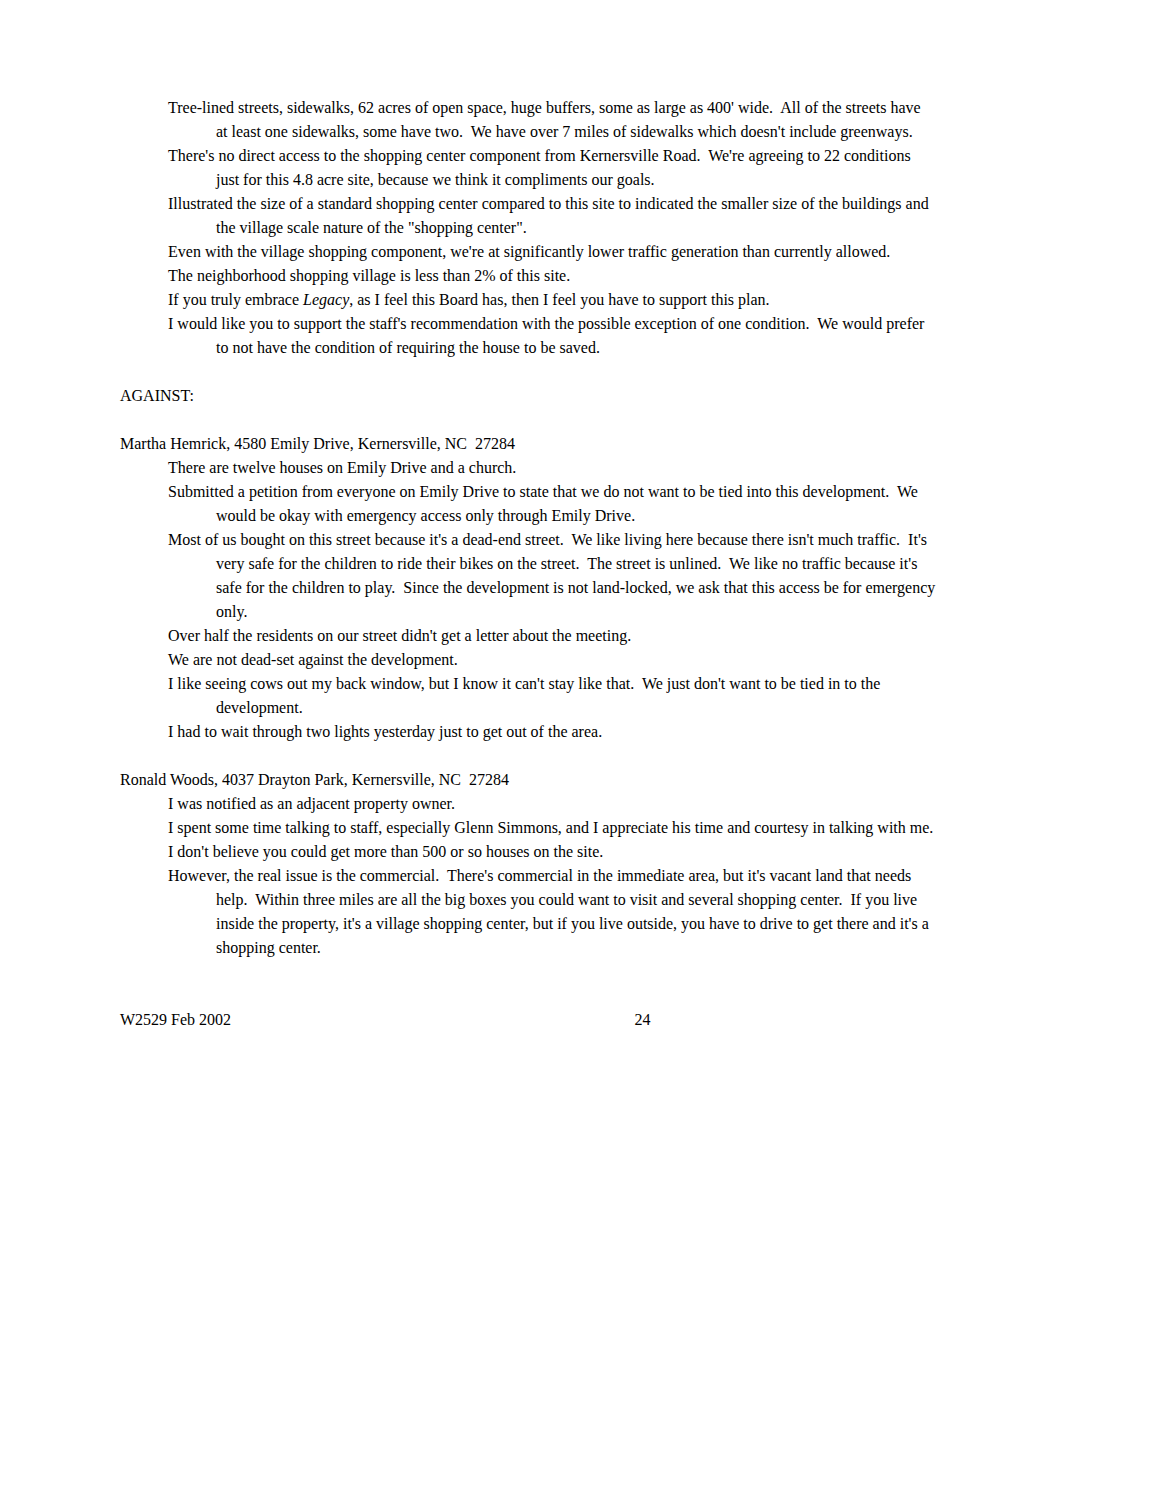Tree-lined streets, sidewalks, 62 acres of open space, huge buffers, some as large as 400' wide. All of the streets have at least one sidewalks, some have two. We have over 7 miles of sidewalks which doesn't include greenways.
There's no direct access to the shopping center component from Kernersville Road. We're agreeing to 22 conditions just for this 4.8 acre site, because we think it compliments our goals.
Illustrated the size of a standard shopping center compared to this site to indicated the smaller size of the buildings and the village scale nature of the "shopping center".
Even with the village shopping component, we're at significantly lower traffic generation than currently allowed.
The neighborhood shopping village is less than 2% of this site.
If you truly embrace Legacy, as I feel this Board has, then I feel you have to support this plan.
I would like you to support the staff's recommendation with the possible exception of one condition. We would prefer to not have the condition of requiring the house to be saved.
AGAINST:
Martha Hemrick, 4580 Emily Drive, Kernersville, NC 27284
There are twelve houses on Emily Drive and a church.
Submitted a petition from everyone on Emily Drive to state that we do not want to be tied into this development. We would be okay with emergency access only through Emily Drive.
Most of us bought on this street because it's a dead-end street. We like living here because there isn't much traffic. It's very safe for the children to ride their bikes on the street. The street is unlined. We like no traffic because it's safe for the children to play. Since the development is not land-locked, we ask that this access be for emergency only.
Over half the residents on our street didn't get a letter about the meeting.
We are not dead-set against the development.
I like seeing cows out my back window, but I know it can't stay like that. We just don't want to be tied in to the development.
I had to wait through two lights yesterday just to get out of the area.
Ronald Woods, 4037 Drayton Park, Kernersville, NC 27284
I was notified as an adjacent property owner.
I spent some time talking to staff, especially Glenn Simmons, and I appreciate his time and courtesy in talking with me.
I don't believe you could get more than 500 or so houses on the site.
However, the real issue is the commercial. There's commercial in the immediate area, but it's vacant land that needs help. Within three miles are all the big boxes you could want to visit and several shopping center. If you live inside the property, it's a village shopping center, but if you live outside, you have to drive to get there and it's a shopping center.
W2529 Feb 2002 24